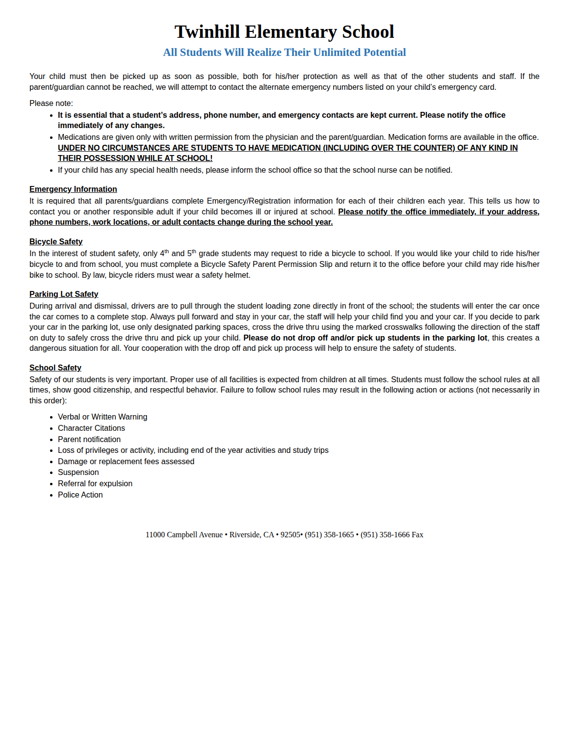Twinhill Elementary School
All Students Will Realize Their Unlimited Potential
Your child must then be picked up as soon as possible, both for his/her protection as well as that of the other students and staff. If the parent/guardian cannot be reached, we will attempt to contact the alternate emergency numbers listed on your child’s emergency card.
Please note:
It is essential that a student’s address, phone number, and emergency contacts are kept current. Please notify the office immediately of any changes.
Medications are given only with written permission from the physician and the parent/guardian. Medication forms are available in the office. UNDER NO CIRCUMSTANCES ARE STUDENTS TO HAVE MEDICATION (INCLUDING OVER THE COUNTER) OF ANY KIND IN THEIR POSSESSION WHILE AT SCHOOL!
If your child has any special health needs, please inform the school office so that the school nurse can be notified.
Emergency Information
It is required that all parents/guardians complete Emergency/Registration information for each of their children each year. This tells us how to contact you or another responsible adult if your child becomes ill or injured at school. Please notify the office immediately, if your address, phone numbers, work locations, or adult contacts change during the school year.
Bicycle Safety
In the interest of student safety, only 4th and 5th grade students may request to ride a bicycle to school. If you would like your child to ride his/her bicycle to and from school, you must complete a Bicycle Safety Parent Permission Slip and return it to the office before your child may ride his/her bike to school. By law, bicycle riders must wear a safety helmet.
Parking Lot Safety
During arrival and dismissal, drivers are to pull through the student loading zone directly in front of the school; the students will enter the car once the car comes to a complete stop. Always pull forward and stay in your car, the staff will help your child find you and your car. If you decide to park your car in the parking lot, use only designated parking spaces, cross the drive thru using the marked crosswalks following the direction of the staff on duty to safely cross the drive thru and pick up your child. Please do not drop off and/or pick up students in the parking lot, this creates a dangerous situation for all. Your cooperation with the drop off and pick up process will help to ensure the safety of students.
School Safety
Safety of our students is very important. Proper use of all facilities is expected from children at all times. Students must follow the school rules at all times, show good citizenship, and respectful behavior. Failure to follow school rules may result in the following action or actions (not necessarily in this order):
Verbal or Written Warning
Character Citations
Parent notification
Loss of privileges or activity, including end of the year activities and study trips
Damage or replacement fees assessed
Suspension
Referral for expulsion
Police Action
11000 Campbell Avenue • Riverside, CA • 92505• (951) 358-1665 • (951) 358-1666 Fax